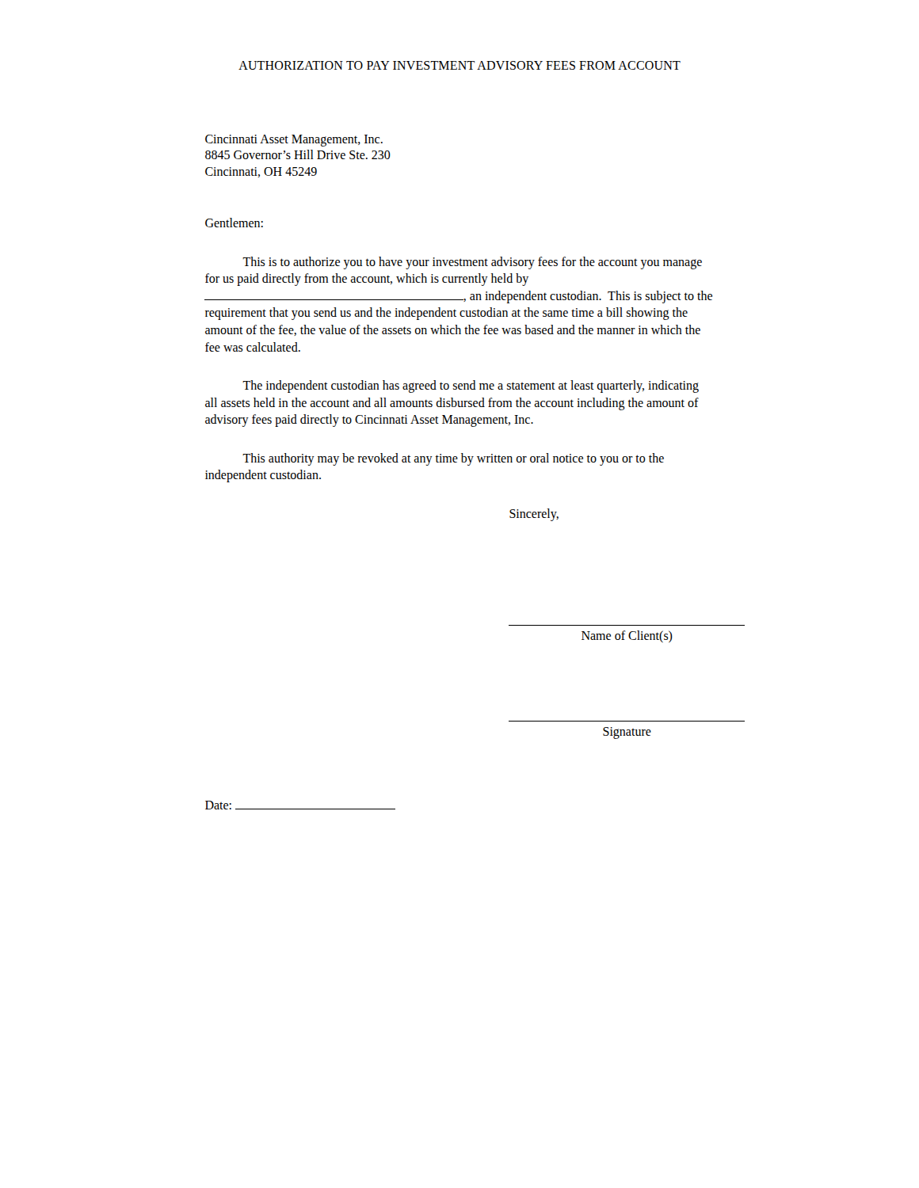AUTHORIZATION TO PAY INVESTMENT ADVISORY FEES FROM ACCOUNT
Cincinnati Asset Management, Inc.
8845 Governor’s Hill Drive Ste. 230
Cincinnati, OH 45249
Gentlemen:
This is to authorize you to have your investment advisory fees for the account you manage for us paid directly from the account, which is currently held by , an independent custodian. This is subject to the requirement that you send us and the independent custodian at the same time a bill showing the amount of the fee, the value of the assets on which the fee was based and the manner in which the fee was calculated.
The independent custodian has agreed to send me a statement at least quarterly, indicating all assets held in the account and all amounts disbursed from the account including the amount of advisory fees paid directly to Cincinnati Asset Management, Inc.
This authority may be revoked at any time by written or oral notice to you or to the independent custodian.
Sincerely,
Name of Client(s)
Signature
Date: